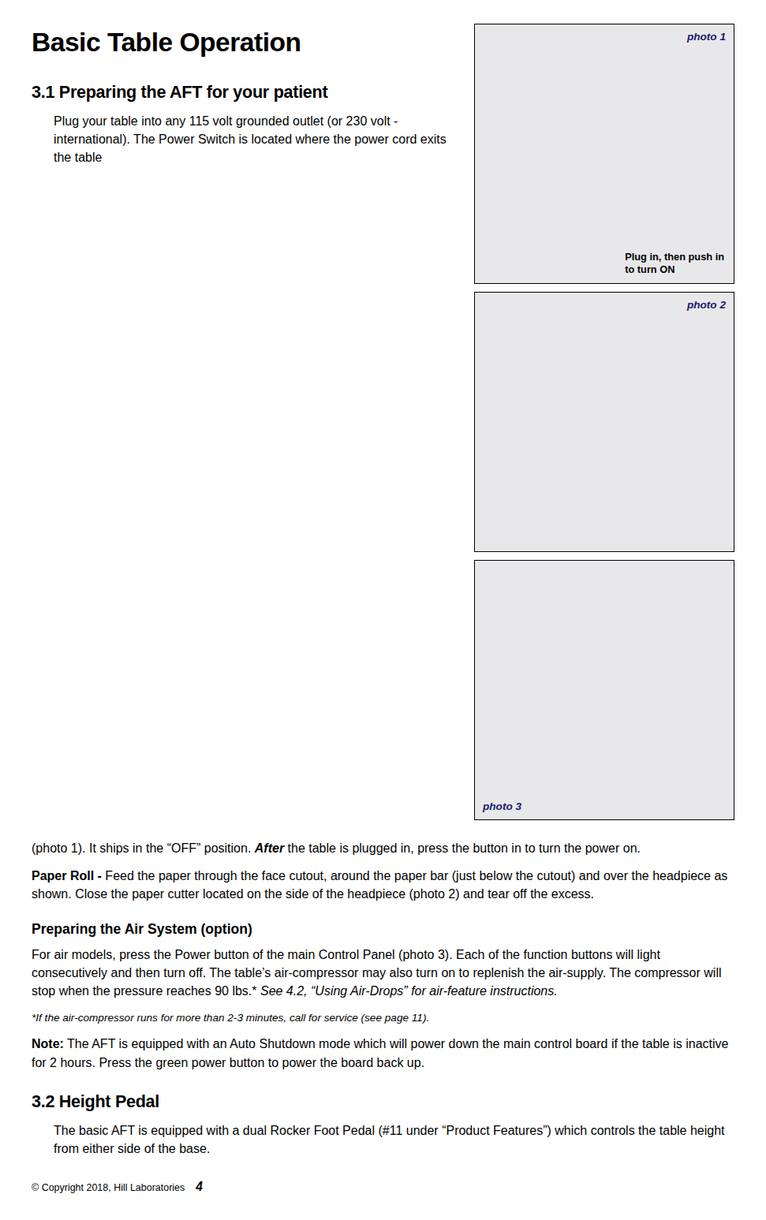photo 1
Plug in, then push in
to turn ON
photo 2
photo 3
Basic Table Operation
3.1 Preparing the AFT for your patient
Plug your table into any 115 volt grounded outlet (or 230 volt - international). The Power Switch is located where the power cord exits the table
(photo 1). It ships in the “OFF” position. After the table is plugged in, press the button in to turn the power on.
Paper Roll - Feed the paper through the face cutout, around the paper bar (just below the cutout) and over the headpiece as shown. Close the paper cutter located on the side of the headpiece (photo 2) and tear off the excess.
Preparing the Air System (option)
For air models, press the Power button of the main Control Panel (photo 3). Each of the function buttons will light consecutively and then turn off. The table’s air-compressor may also turn on to replenish the air-supply. The compressor will stop when the pressure reaches 90 lbs.* See 4.2, “Using Air-Drops” for air-feature instructions.
*If the air-compressor runs for more than 2-3 minutes, call for service (see page 11).
Note: The AFT is equipped with an Auto Shutdown mode which will power down the main control board if the table is inactive for 2 hours. Press the green power button to power the board back up.
3.2 Height Pedal
The basic AFT is equipped with a dual Rocker Foot Pedal (#11 under “Product Features”) which controls the table height from either side of the base.
© Copyright 2018, Hill Laboratories 4